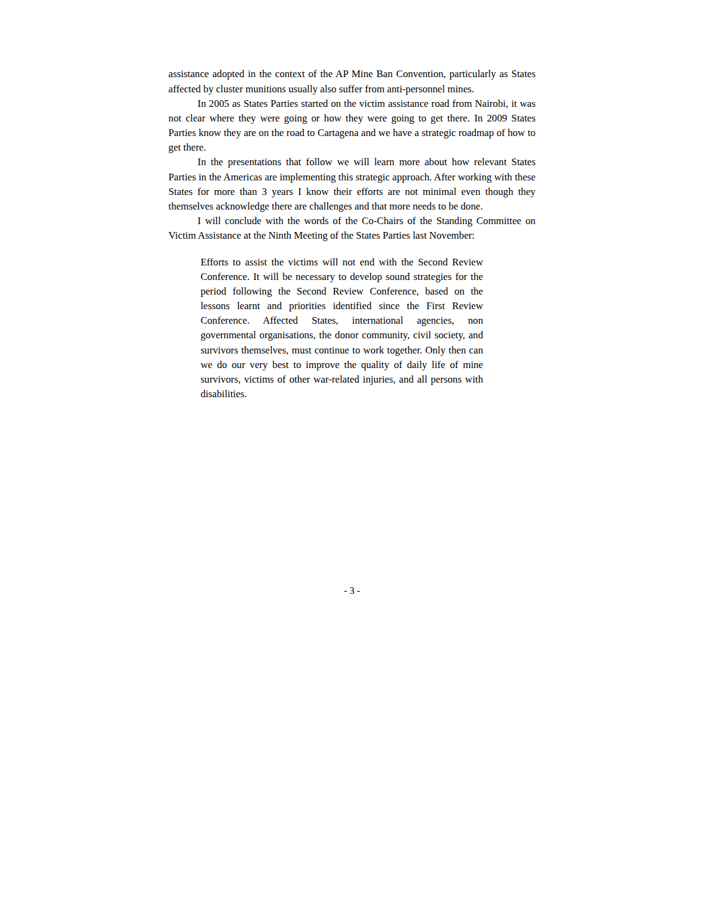assistance adopted in the context of the AP Mine Ban Convention, particularly as States affected by cluster munitions usually also suffer from anti-personnel mines.
In 2005 as States Parties started on the victim assistance road from Nairobi, it was not clear where they were going or how they were going to get there. In 2009 States Parties know they are on the road to Cartagena and we have a strategic roadmap of how to get there.
In the presentations that follow we will learn more about how relevant States Parties in the Americas are implementing this strategic approach. After working with these States for more than 3 years I know their efforts are not minimal even though they themselves acknowledge there are challenges and that more needs to be done.
I will conclude with the words of the Co-Chairs of the Standing Committee on Victim Assistance at the Ninth Meeting of the States Parties last November:
Efforts to assist the victims will not end with the Second Review Conference. It will be necessary to develop sound strategies for the period following the Second Review Conference, based on the lessons learnt and priorities identified since the First Review Conference. Affected States, international agencies, non governmental organisations, the donor community, civil society, and survivors themselves, must continue to work together. Only then can we do our very best to improve the quality of daily life of mine survivors, victims of other war-related injuries, and all persons with disabilities.
- 3 -